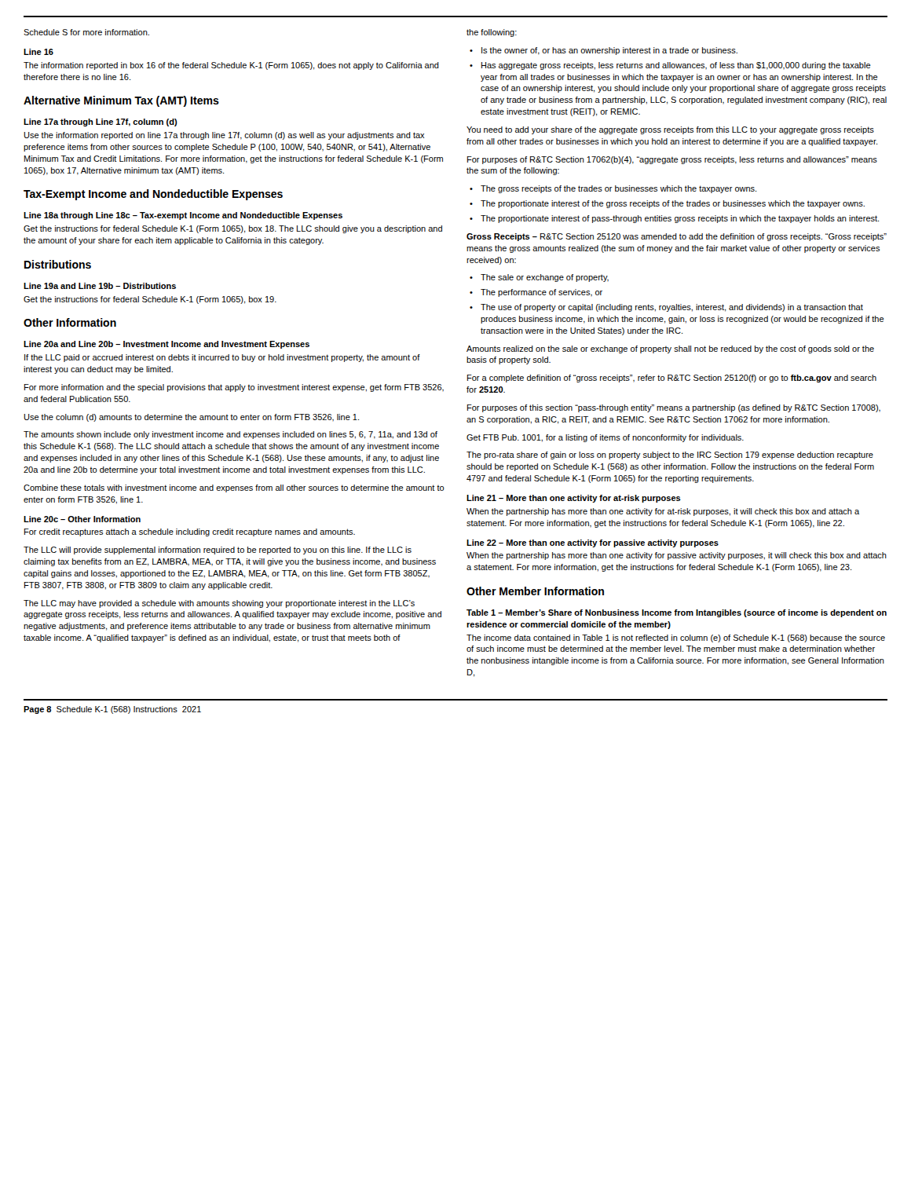Schedule S for more information.
Line 16
The information reported in box 16 of the federal Schedule K-1 (Form 1065), does not apply to California and therefore there is no line 16.
Alternative Minimum Tax (AMT) Items
Line 17a through Line 17f, column (d)
Use the information reported on line 17a through line 17f, column (d) as well as your adjustments and tax preference items from other sources to complete Schedule P (100, 100W, 540, 540NR, or 541), Alternative Minimum Tax and Credit Limitations. For more information, get the instructions for federal Schedule K-1 (Form 1065), box 17, Alternative minimum tax (AMT) items.
Tax-Exempt Income and Nondeductible Expenses
Line 18a through Line 18c – Tax-exempt Income and Nondeductible Expenses
Get the instructions for federal Schedule K-1 (Form 1065), box 18. The LLC should give you a description and the amount of your share for each item applicable to California in this category.
Distributions
Line 19a and Line 19b – Distributions
Get the instructions for federal Schedule K-1 (Form 1065), box 19.
Other Information
Line 20a and Line 20b – Investment Income and Investment Expenses
If the LLC paid or accrued interest on debts it incurred to buy or hold investment property, the amount of interest you can deduct may be limited.
For more information and the special provisions that apply to investment interest expense, get form FTB 3526, and federal Publication 550.
Use the column (d) amounts to determine the amount to enter on form FTB 3526, line 1.
The amounts shown include only investment income and expenses included on lines 5, 6, 7, 11a, and 13d of this Schedule K-1 (568). The LLC should attach a schedule that shows the amount of any investment income and expenses included in any other lines of this Schedule K-1 (568). Use these amounts, if any, to adjust line 20a and line 20b to determine your total investment income and total investment expenses from this LLC.
Combine these totals with investment income and expenses from all other sources to determine the amount to enter on form FTB 3526, line 1.
Line 20c – Other Information
For credit recaptures attach a schedule including credit recapture names and amounts.
The LLC will provide supplemental information required to be reported to you on this line. If the LLC is claiming tax benefits from an EZ, LAMBRA, MEA, or TTA, it will give you the business income, and business capital gains and losses, apportioned to the EZ, LAMBRA, MEA, or TTA, on this line. Get form FTB 3805Z, FTB 3807, FTB 3808, or FTB 3809 to claim any applicable credit.
The LLC may have provided a schedule with amounts showing your proportionate interest in the LLC’s aggregate gross receipts, less returns and allowances. A qualified taxpayer may exclude income, positive and negative adjustments, and preference items attributable to any trade or business from alternative minimum taxable income. A “qualified taxpayer” is defined as an individual, estate, or trust that meets both of
the following:
Is the owner of, or has an ownership interest in a trade or business.
Has aggregate gross receipts, less returns and allowances, of less than $1,000,000 during the taxable year from all trades or businesses in which the taxpayer is an owner or has an ownership interest. In the case of an ownership interest, you should include only your proportional share of aggregate gross receipts of any trade or business from a partnership, LLC, S corporation, regulated investment company (RIC), real estate investment trust (REIT), or REMIC.
You need to add your share of the aggregate gross receipts from this LLC to your aggregate gross receipts from all other trades or businesses in which you hold an interest to determine if you are a qualified taxpayer.
For purposes of R&TC Section 17062(b)(4), “aggregate gross receipts, less returns and allowances” means the sum of the following:
The gross receipts of the trades or businesses which the taxpayer owns.
The proportionate interest of the gross receipts of the trades or businesses which the taxpayer owns.
The proportionate interest of pass-through entities gross receipts in which the taxpayer holds an interest.
Gross Receipts – R&TC Section 25120 was amended to add the definition of gross receipts. “Gross receipts” means the gross amounts realized (the sum of money and the fair market value of other property or services received) on:
The sale or exchange of property,
The performance of services, or
The use of property or capital (including rents, royalties, interest, and dividends) in a transaction that produces business income, in which the income, gain, or loss is recognized (or would be recognized if the transaction were in the United States) under the IRC.
Amounts realized on the sale or exchange of property shall not be reduced by the cost of goods sold or the basis of property sold.
For a complete definition of “gross receipts”, refer to R&TC Section 25120(f) or go to ftb.ca.gov and search for 25120.
For purposes of this section “pass-through entity” means a partnership (as defined by R&TC Section 17008), an S corporation, a RIC, a REIT, and a REMIC. See R&TC Section 17062 for more information.
Get FTB Pub. 1001, for a listing of items of nonconformity for individuals.
The pro-rata share of gain or loss on property subject to the IRC Section 179 expense deduction recapture should be reported on Schedule K-1 (568) as other information. Follow the instructions on the federal Form 4797 and federal Schedule K-1 (Form 1065) for the reporting requirements.
Line 21 – More than one activity for at-risk purposes
When the partnership has more than one activity for at-risk purposes, it will check this box and attach a statement. For more information, get the instructions for federal Schedule K-1 (Form 1065), line 22.
Line 22 – More than one activity for passive activity purposes
When the partnership has more than one activity for passive activity purposes, it will check this box and attach a statement. For more information, get the instructions for federal Schedule K-1 (Form 1065), line 23.
Other Member Information
Table 1 – Member’s Share of Nonbusiness Income from Intangibles (source of income is dependent on residence or commercial domicile of the member)
The income data contained in Table 1 is not reflected in column (e) of Schedule K-1 (568) because the source of such income must be determined at the member level. The member must make a determination whether the nonbusiness intangible income is from a California source. For more information, see General Information D,
Page 8 Schedule K-1 (568) Instructions 2021